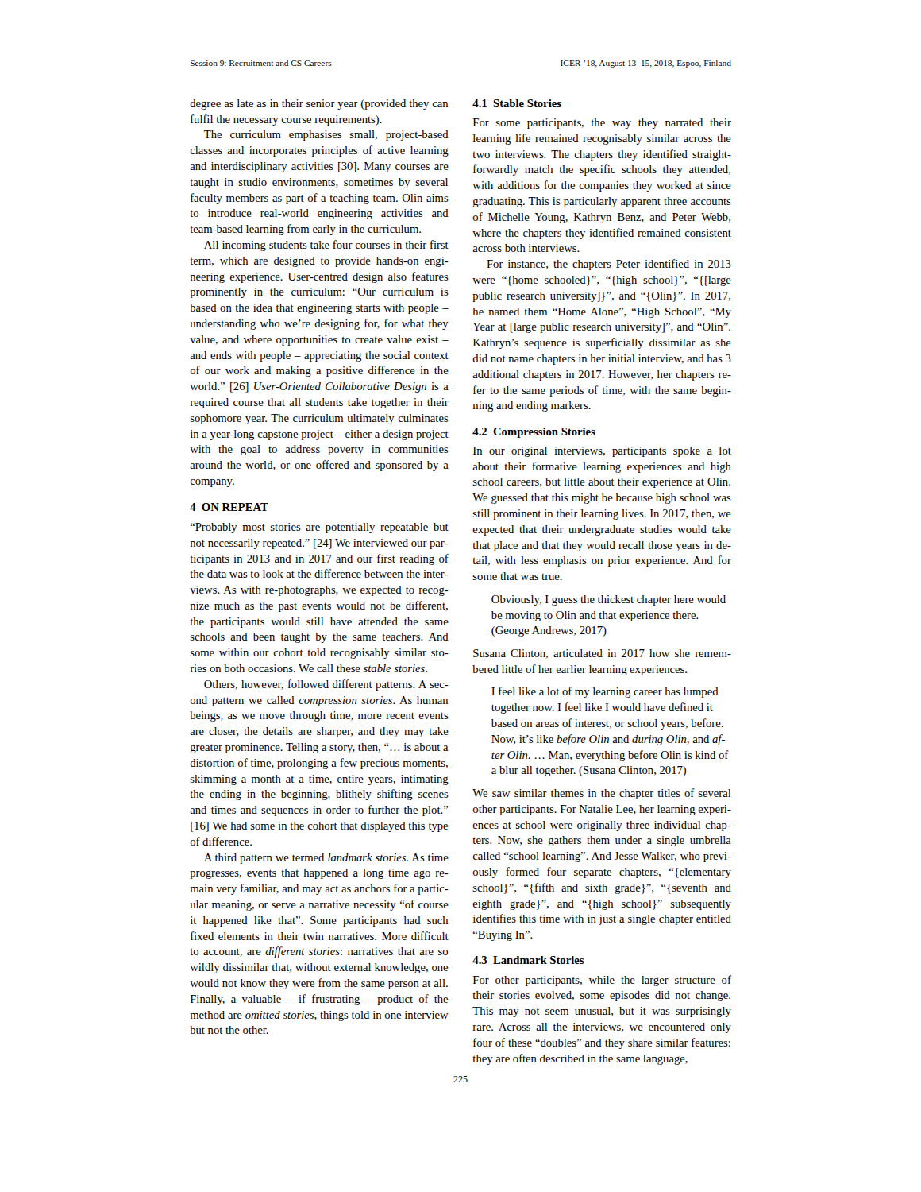Session 9: Recruitment and CS Careers
ICER ’18, August 13–15, 2018, Espoo, Finland
degree as late as in their senior year (provided they can fulfil the necessary course requirements).
The curriculum emphasises small, project-based classes and incorporates principles of active learning and interdisciplinary activities [30]. Many courses are taught in studio environments, sometimes by several faculty members as part of a teaching team. Olin aims to introduce real-world engineering activities and team-based learning from early in the curriculum.
All incoming students take four courses in their first term, which are designed to provide hands-on engineering experience. User-centred design also features prominently in the curriculum: “Our curriculum is based on the idea that engineering starts with people – understanding who we’re designing for, for what they value, and where opportunities to create value exist – and ends with people – appreciating the social context of our work and making a positive difference in the world.” [26] User-Oriented Collaborative Design is a required course that all students take together in their sophomore year. The curriculum ultimately culminates in a year-long capstone project – either a design project with the goal to address poverty in communities around the world, or one offered and sponsored by a company.
4 ON REPEAT
“Probably most stories are potentially repeatable but not necessarily repeated.” [24] We interviewed our participants in 2013 and in 2017 and our first reading of the data was to look at the difference between the interviews. As with re-photographs, we expected to recognize much as the past events would not be different, the participants would still have attended the same schools and been taught by the same teachers. And some within our cohort told recognisably similar stories on both occasions. We call these stable stories.
Others, however, followed different patterns. A second pattern we called compression stories. As human beings, as we move through time, more recent events are closer, the details are sharper, and they may take greater prominence. Telling a story, then, “… is about a distortion of time, prolonging a few precious moments, skimming a month at a time, entire years, intimating the ending in the beginning, blithely shifting scenes and times and sequences in order to further the plot.” [16] We had some in the cohort that displayed this type of difference.
A third pattern we termed landmark stories. As time progresses, events that happened a long time ago remain very familiar, and may act as anchors for a particular meaning, or serve a narrative necessity “of course it happened like that”. Some participants had such fixed elements in their twin narratives. More difficult to account, are different stories: narratives that are so wildly dissimilar that, without external knowledge, one would not know they were from the same person at all. Finally, a valuable – if frustrating – product of the method are omitted stories, things told in one interview but not the other.
4.1 Stable Stories
For some participants, the way they narrated their learning life remained recognisably similar across the two interviews. The chapters they identified straightforwardly match the specific schools they attended, with additions for the companies they worked at since graduating. This is particularly apparent three accounts of Michelle Young, Kathryn Benz, and Peter Webb, where the chapters they identified remained consistent across both interviews.
For instance, the chapters Peter identified in 2013 were “{home schooled}”, “{high school}”, “{[large public research university]}”, and “{Olin}”. In 2017, he named them “Home Alone”, “High School”, “My Year at [large public research university]”, and “Olin”. Kathryn’s sequence is superficially dissimilar as she did not name chapters in her initial interview, and has 3 additional chapters in 2017. However, her chapters refer to the same periods of time, with the same beginning and ending markers.
4.2 Compression Stories
In our original interviews, participants spoke a lot about their formative learning experiences and high school careers, but little about their experience at Olin. We guessed that this might be because high school was still prominent in their learning lives. In 2017, then, we expected that their undergraduate studies would take that place and that they would recall those years in detail, with less emphasis on prior experience. And for some that was true.
Obviously, I guess the thickest chapter here would be moving to Olin and that experience there. (George Andrews, 2017)
Susana Clinton, articulated in 2017 how she remembered little of her earlier learning experiences.
I feel like a lot of my learning career has lumped together now. I feel like I would have defined it based on areas of interest, or school years, before. Now, it’s like before Olin and during Olin, and after Olin. … Man, everything before Olin is kind of a blur all together. (Susana Clinton, 2017)
We saw similar themes in the chapter titles of several other participants. For Natalie Lee, her learning experiences at school were originally three individual chapters. Now, she gathers them under a single umbrella called “school learning”. And Jesse Walker, who previously formed four separate chapters, “{elementary school}”, “{fifth and sixth grade}”, “{seventh and eighth grade}”, and “{high school}” subsequently identifies this time with in just a single chapter entitled “Buying In”.
4.3 Landmark Stories
For other participants, while the larger structure of their stories evolved, some episodes did not change. This may not seem unusual, but it was surprisingly rare. Across all the interviews, we encountered only four of these “doubles” and they share similar features: they are often described in the same language,
225